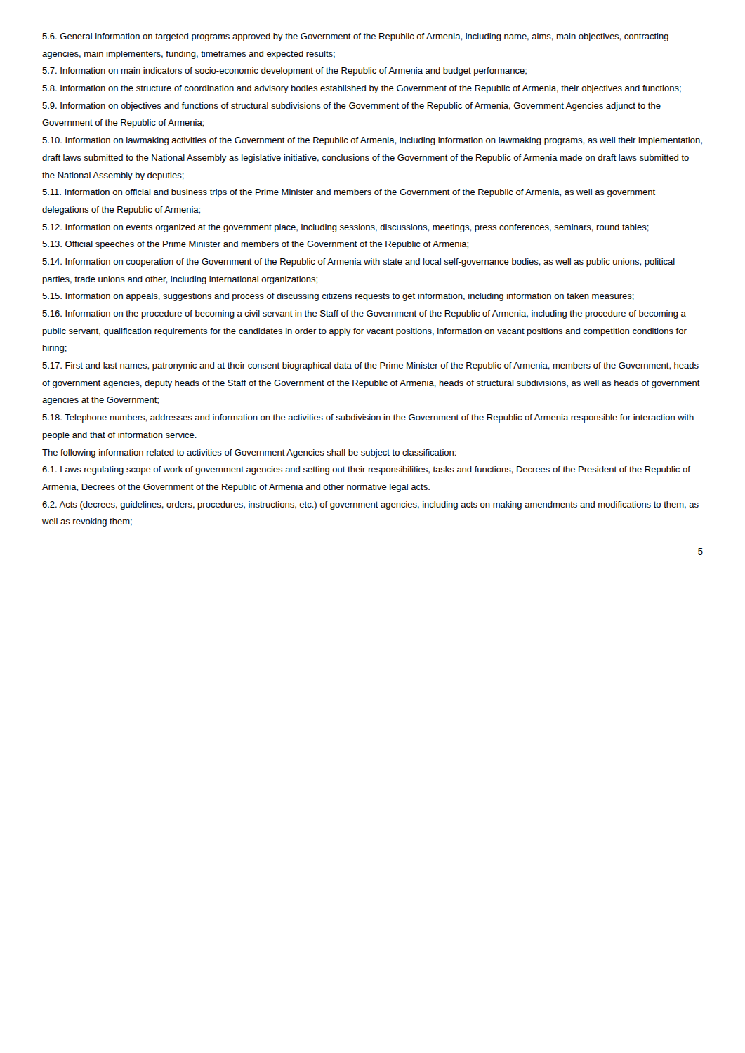5.6. General information on targeted programs approved by the Government of the Republic of Armenia, including name, aims, main objectives, contracting agencies, main implementers, funding, timeframes and expected results;
5.7. Information on main indicators of socio-economic development of the Republic of Armenia and budget performance;
5.8. Information on the structure of coordination and advisory bodies established by the Government of the Republic of Armenia, their objectives and functions;
5.9. Information on objectives and functions of structural subdivisions of the Government of the Republic of Armenia, Government Agencies adjunct to the Government of the Republic of Armenia;
5.10. Information on lawmaking activities of the Government of the Republic of Armenia, including information on lawmaking programs, as well their implementation, draft laws submitted to the National Assembly as legislative initiative, conclusions of the Government of the Republic of Armenia made on draft laws submitted to the National Assembly by deputies;
5.11. Information on official and business trips of the Prime Minister and members of the Government of the Republic of Armenia, as well as government delegations of the Republic of Armenia;
5.12. Information on events organized at the government place, including sessions, discussions, meetings, press conferences, seminars, round tables;
5.13. Official speeches of the Prime Minister and members of the Government of the Republic of Armenia;
5.14. Information on cooperation of the Government of the Republic of Armenia with state and local self-governance bodies, as well as public unions, political parties, trade unions and other, including international organizations;
5.15. Information on appeals, suggestions and process of discussing citizens requests to get information, including information on taken measures;
5.16. Information on the procedure of becoming a civil servant in the Staff of the Government of the Republic of Armenia, including the procedure of becoming a public servant, qualification requirements for the candidates in order to apply for vacant positions, information on vacant positions and competition conditions for hiring;
5.17. First and last names, patronymic and at their consent biographical data of the Prime Minister of the Republic of Armenia, members of the Government, heads of government agencies, deputy heads of the Staff of the Government of the Republic of Armenia, heads of structural subdivisions, as well as heads of government agencies at the Government;
5.18. Telephone numbers, addresses and information on the activities of subdivision in the Government of the Republic of Armenia responsible for interaction with people and that of information service.
The following information related to activities of Government Agencies shall be subject to classification:
6.1. Laws regulating scope of work of government agencies and setting out their responsibilities, tasks and functions, Decrees of the President of the Republic of Armenia, Decrees of the Government of the Republic of Armenia and other normative legal acts.
6.2. Acts (decrees, guidelines, orders, procedures, instructions, etc.) of government agencies, including acts on making amendments and modifications to them, as well as revoking them;
5